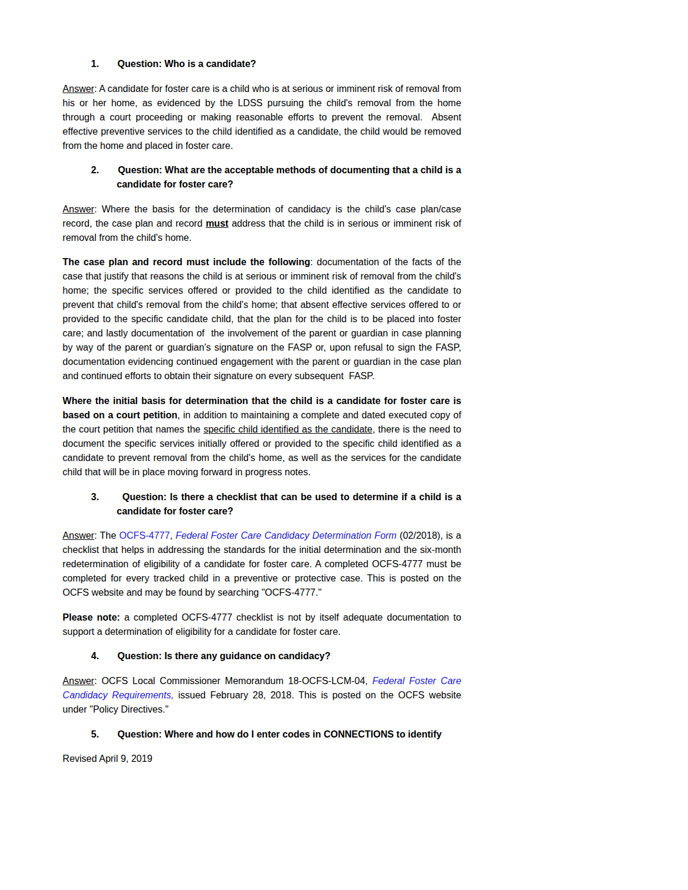1. Question: Who is a candidate?
Answer: A candidate for foster care is a child who is at serious or imminent risk of removal from his or her home, as evidenced by the LDSS pursuing the child's removal from the home through a court proceeding or making reasonable efforts to prevent the removal. Absent effective preventive services to the child identified as a candidate, the child would be removed from the home and placed in foster care.
2. Question: What are the acceptable methods of documenting that a child is a candidate for foster care?
Answer: Where the basis for the determination of candidacy is the child's case plan/case record, the case plan and record must address that the child is in serious or imminent risk of removal from the child's home.
The case plan and record must include the following: documentation of the facts of the case that justify that reasons the child is at serious or imminent risk of removal from the child's home; the specific services offered or provided to the child identified as the candidate to prevent that child's removal from the child's home; that absent effective services offered to or provided to the specific candidate child, that the plan for the child is to be placed into foster care; and lastly documentation of the involvement of the parent or guardian in case planning by way of the parent or guardian's signature on the FASP or, upon refusal to sign the FASP, documentation evidencing continued engagement with the parent or guardian in the case plan and continued efforts to obtain their signature on every subsequent FASP.
Where the initial basis for determination that the child is a candidate for foster care is based on a court petition, in addition to maintaining a complete and dated executed copy of the court petition that names the specific child identified as the candidate, there is the need to document the specific services initially offered or provided to the specific child identified as a candidate to prevent removal from the child's home, as well as the services for the candidate child that will be in place moving forward in progress notes.
3. Question: Is there a checklist that can be used to determine if a child is a candidate for foster care?
Answer: The OCFS-4777, Federal Foster Care Candidacy Determination Form (02/2018), is a checklist that helps in addressing the standards for the initial determination and the six-month redetermination of eligibility of a candidate for foster care. A completed OCFS-4777 must be completed for every tracked child in a preventive or protective case. This is posted on the OCFS website and may be found by searching "OCFS-4777."
Please note: a completed OCFS-4777 checklist is not by itself adequate documentation to support a determination of eligibility for a candidate for foster care.
4. Question: Is there any guidance on candidacy?
Answer: OCFS Local Commissioner Memorandum 18-OCFS-LCM-04, Federal Foster Care Candidacy Requirements, issued February 28, 2018. This is posted on the OCFS website under "Policy Directives."
5. Question: Where and how do I enter codes in CONNECTIONS to identify
Revised April 9, 2019